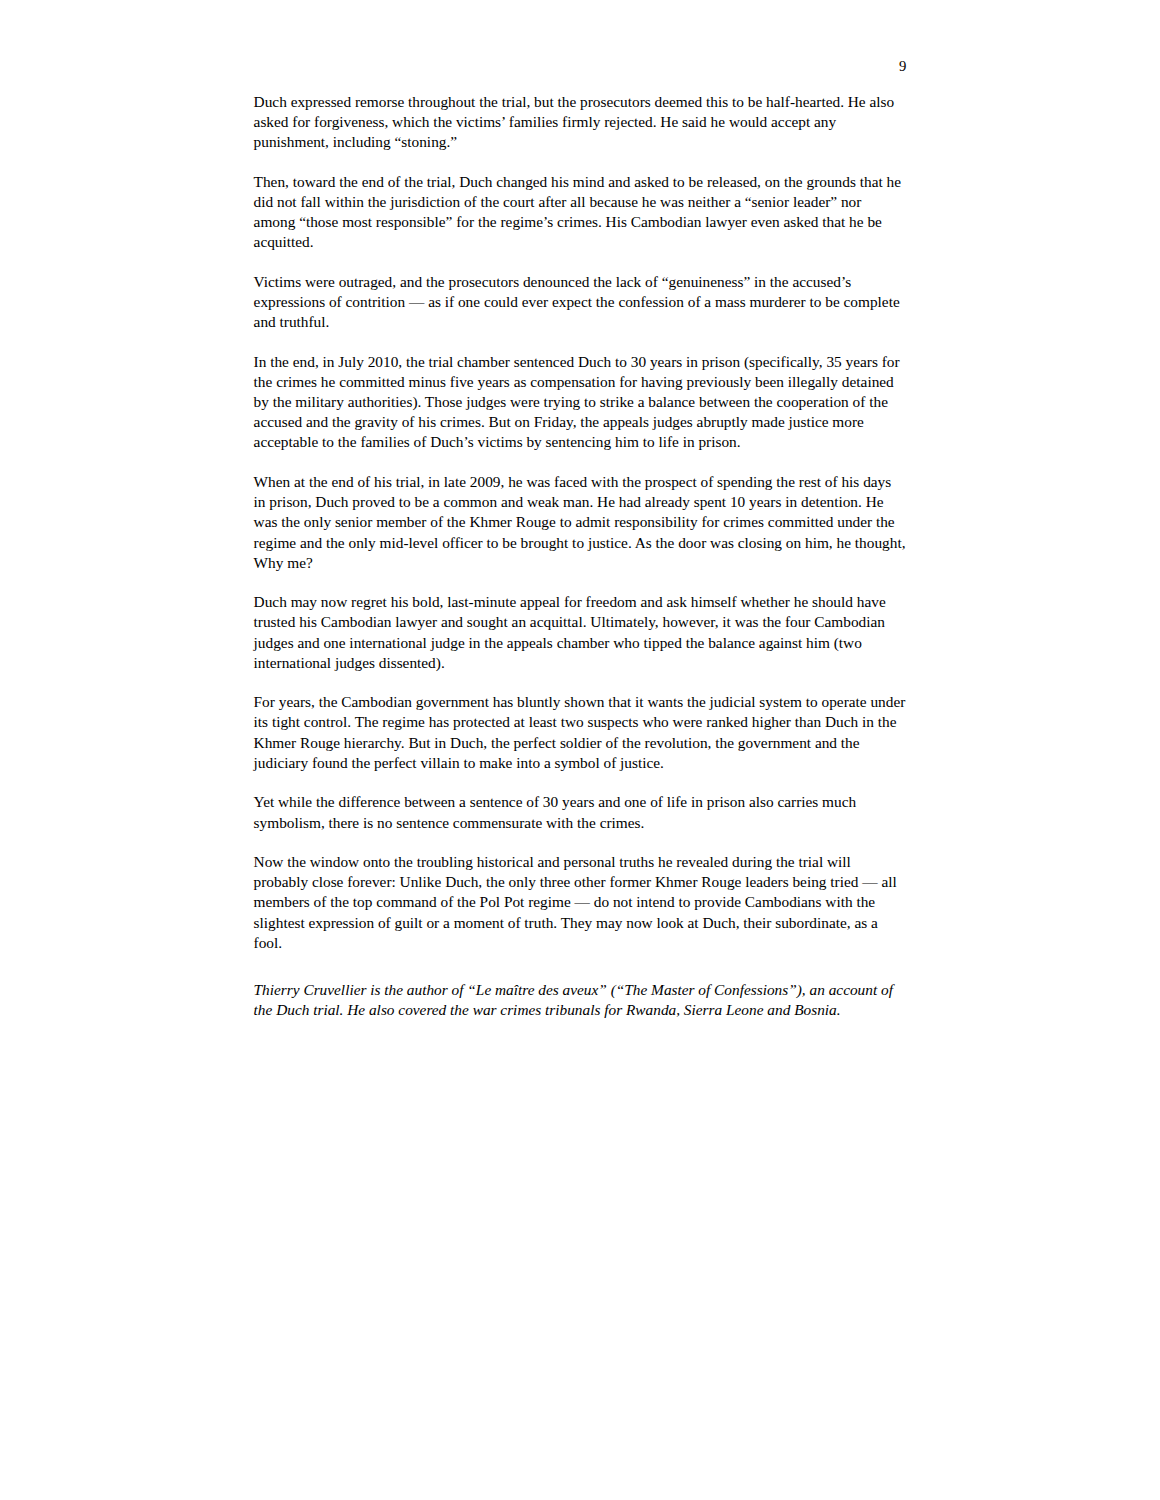9
Duch expressed remorse throughout the trial, but the prosecutors deemed this to be half-hearted. He also asked for forgiveness, which the victims’ families firmly rejected. He said he would accept any punishment, including “stoning.”
Then, toward the end of the trial, Duch changed his mind and asked to be released, on the grounds that he did not fall within the jurisdiction of the court after all because he was neither a “senior leader” nor among “those most responsible” for the regime’s crimes. His Cambodian lawyer even asked that he be acquitted.
Victims were outraged, and the prosecutors denounced the lack of “genuineness” in the accused’s expressions of contrition — as if one could ever expect the confession of a mass murderer to be complete and truthful.
In the end, in July 2010, the trial chamber sentenced Duch to 30 years in prison (specifically, 35 years for the crimes he committed minus five years as compensation for having previously been illegally detained by the military authorities). Those judges were trying to strike a balance between the cooperation of the accused and the gravity of his crimes. But on Friday, the appeals judges abruptly made justice more acceptable to the families of Duch’s victims by sentencing him to life in prison.
When at the end of his trial, in late 2009, he was faced with the prospect of spending the rest of his days in prison, Duch proved to be a common and weak man. He had already spent 10 years in detention. He was the only senior member of the Khmer Rouge to admit responsibility for crimes committed under the regime and the only mid-level officer to be brought to justice. As the door was closing on him, he thought, Why me?
Duch may now regret his bold, last-minute appeal for freedom and ask himself whether he should have trusted his Cambodian lawyer and sought an acquittal. Ultimately, however, it was the four Cambodian judges and one international judge in the appeals chamber who tipped the balance against him (two international judges dissented).
For years, the Cambodian government has bluntly shown that it wants the judicial system to operate under its tight control. The regime has protected at least two suspects who were ranked higher than Duch in the Khmer Rouge hierarchy. But in Duch, the perfect soldier of the revolution, the government and the judiciary found the perfect villain to make into a symbol of justice.
Yet while the difference between a sentence of 30 years and one of life in prison also carries much symbolism, there is no sentence commensurate with the crimes.
Now the window onto the troubling historical and personal truths he revealed during the trial will probably close forever: Unlike Duch, the only three other former Khmer Rouge leaders being tried — all members of the top command of the Pol Pot regime — do not intend to provide Cambodians with the slightest expression of guilt or a moment of truth. They may now look at Duch, their subordinate, as a fool.
Thierry Cruvellier is the author of “Le maître des aveux” (“The Master of Confessions”), an account of the Duch trial. He also covered the war crimes tribunals for Rwanda, Sierra Leone and Bosnia.